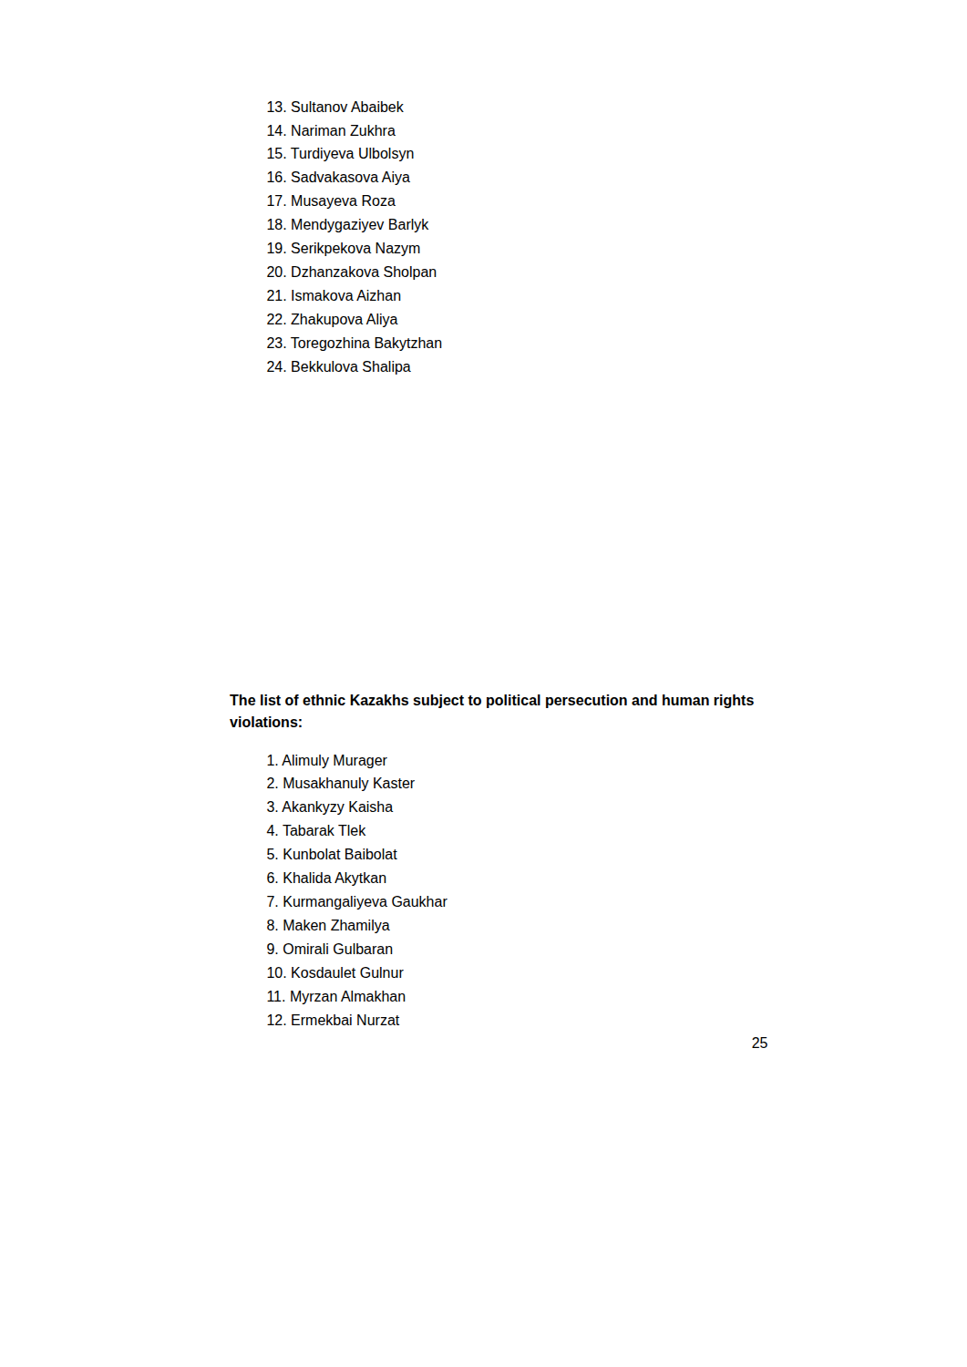Sultanov Abaibek
Nariman Zukhra
Turdiyeva Ulbolsyn
Sadvakasova Aiya
Musayeva Roza
Mendygaziyev Barlyk
Serikpekova Nazym
Dzhanzakova Sholpan
Ismakova Aizhan
Zhakupova Aliya
Toregozhina Bakytzhan
Bekkulova Shalipa
The list of ethnic Kazakhs subject to political persecution and human rights violations:
Alimuly Murager
Musakhanuly Kaster
Akankyzy Kaisha
Tabarak Tlek
Kunbolat Baibolat
Khalida Akytkan
Kurmangaliyeva Gaukhar
Maken Zhamilya
Omirali Gulbaran
Kosdaulet Gulnur
Myrzan Almakhan
Ermekbai Nurzat
25